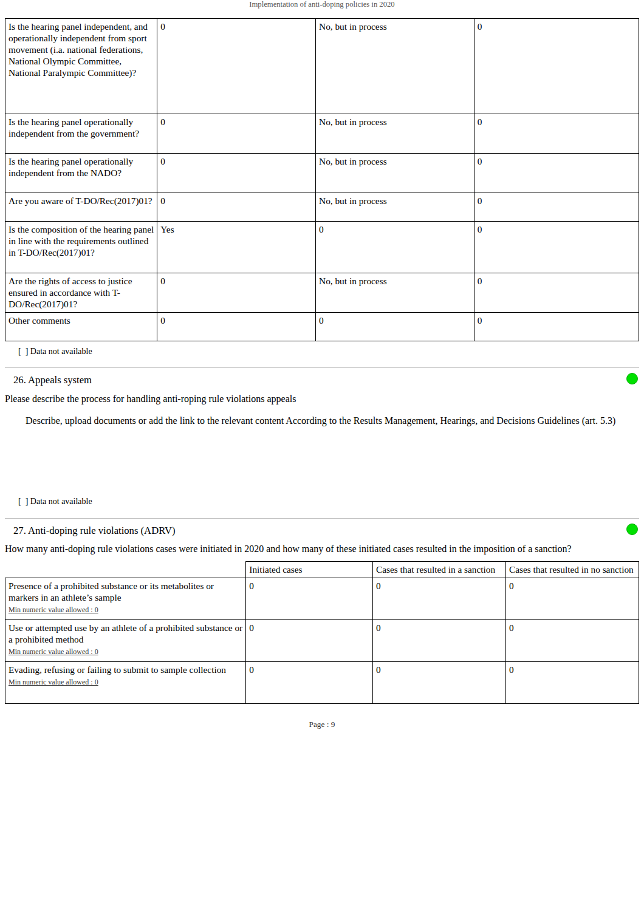Implementation of anti-doping policies in 2020
| Is the hearing panel independent, and operationally independent from sport movement (i.a. national federations, National Olympic Committee, National Paralympic Committee)? | 0 | No, but in process | 0 |
| Is the hearing panel operationally independent from the government? | 0 | No, but in process | 0 |
| Is the hearing panel operationally independent from the NADO? | 0 | No, but in process | 0 |
| Are you aware of T-DO/Rec(2017)01? | 0 | No, but in process | 0 |
| Is the composition of the hearing panel in line with the requirements outlined in T-DO/Rec(2017)01? | Yes | 0 | 0 |
| Are the rights of access to justice ensured in accordance with T-DO/Rec(2017)01? | 0 | No, but in process | 0 |
| Other comments | 0 | 0 | 0 |
[ ] Data not available
26. Appeals system
Please describe the process for handling anti-roping rule violations appeals
Describe, upload documents or add the link to the relevant content According to the Results Management, Hearings, and Decisions Guidelines (art. 5.3)
[ ] Data not available
27. Anti-doping rule violations (ADRV)
How many anti-doping rule violations cases were initiated in 2020 and how many of these initiated cases resulted in the imposition of a sanction?
| | Initiated cases | Cases that resulted in a sanction | Cases that resulted in no sanction |
| Presence of a prohibited substance or its metabolites or markers in an athlete’s sample Min numeric value allowed : 0 | 0 | 0 | 0 |
| Use or attempted use by an athlete of a prohibited substance or a prohibited method Min numeric value allowed : 0 | 0 | 0 | 0 |
| Evading, refusing or failing to submit to sample collection Min numeric value allowed : 0 | 0 | 0 | 0 |
Page : 9